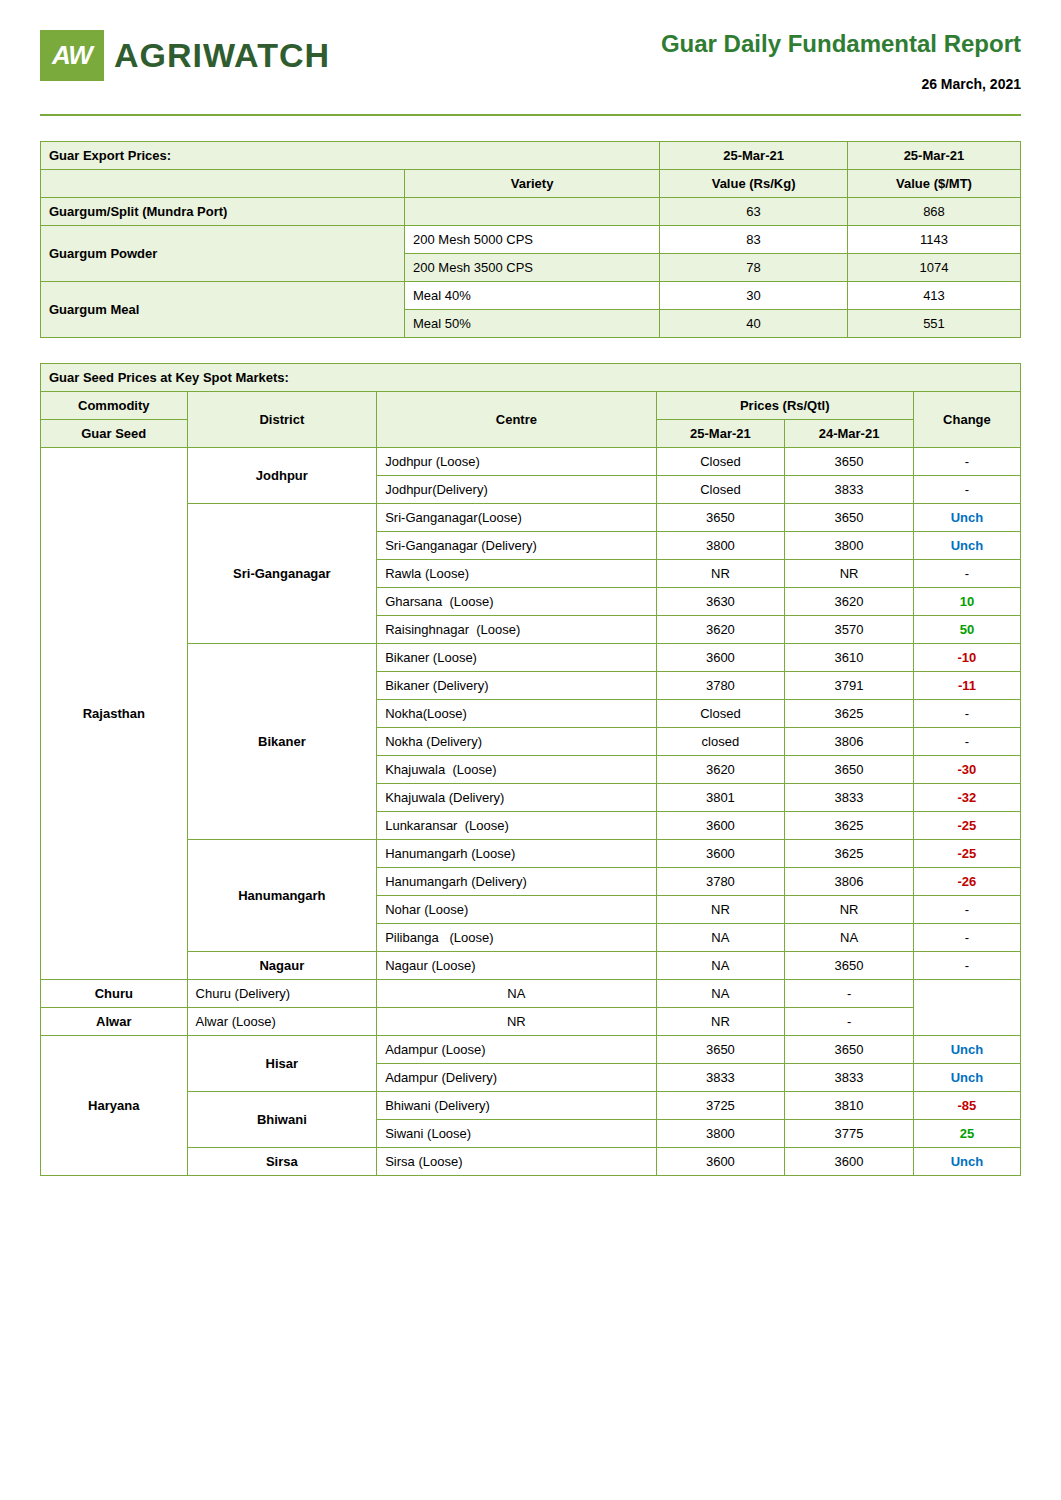AW
AGRIWATCH
Guar Daily Fundamental Report
26 March, 2021
| Guar Export Prices: | 25-Mar-21 | 25-Mar-21 |
| | Variety | Value (Rs/Kg) | Value ($/MT) |
| Guargum/Split (Mundra Port) | | 63 | 868 |
| Guargum Powder | 200 Mesh 5000 CPS | 83 | 1143 |
| 200 Mesh 3500 CPS | 78 | 1074 |
| Guargum Meal | Meal 40% | 30 | 413 |
| Meal 50% | 40 | 551 |
| Guar Seed Prices at Key Spot Markets: |
| Commodity | District | Centre | Prices (Rs/Qtl) | Change |
| Guar Seed | 25-Mar-21 | 24-Mar-21 |
| Rajasthan | Jodhpur | Jodhpur (Loose) | Closed | 3650 | - |
| Jodhpur(Delivery) | Closed | 3833 | - |
| Sri-Ganganagar | Sri-Ganganagar(Loose) | 3650 | 3650 | Unch |
| Sri-Ganganagar (Delivery) | 3800 | 3800 | Unch |
| Rawla (Loose) | NR | NR | - |
| Gharsana (Loose) | 3630 | 3620 | 10 |
| Raisinghnagar (Loose) | 3620 | 3570 | 50 |
| Bikaner | Bikaner (Loose) | 3600 | 3610 | -10 |
| Bikaner (Delivery) | 3780 | 3791 | -11 |
| Nokha(Loose) | Closed | 3625 | - |
| Nokha (Delivery) | closed | 3806 | - |
| Khajuwala (Loose) | 3620 | 3650 | -30 |
| Khajuwala (Delivery) | 3801 | 3833 | -32 |
| Lunkaransar (Loose) | 3600 | 3625 | -25 |
| Hanumangarh | Hanumangarh (Loose) | 3600 | 3625 | -25 |
| Hanumangarh (Delivery) | 3780 | 3806 | -26 |
| Nohar (Loose) | NR | NR | - |
| Pilibanga (Loose) | NA | NA | - |
| Nagaur | Nagaur (Loose) | NA | 3650 | - |
| Churu | Churu (Delivery) | NA | NA | - |
| Alwar | Alwar (Loose) | NR | NR | - |
| Haryana | Hisar | Adampur (Loose) | 3650 | 3650 | Unch |
| Adampur (Delivery) | 3833 | 3833 | Unch |
| Bhiwani | Bhiwani (Delivery) | 3725 | 3810 | -85 |
| Siwani (Loose) | 3800 | 3775 | 25 |
| Sirsa | Sirsa (Loose) | 3600 | 3600 | Unch |